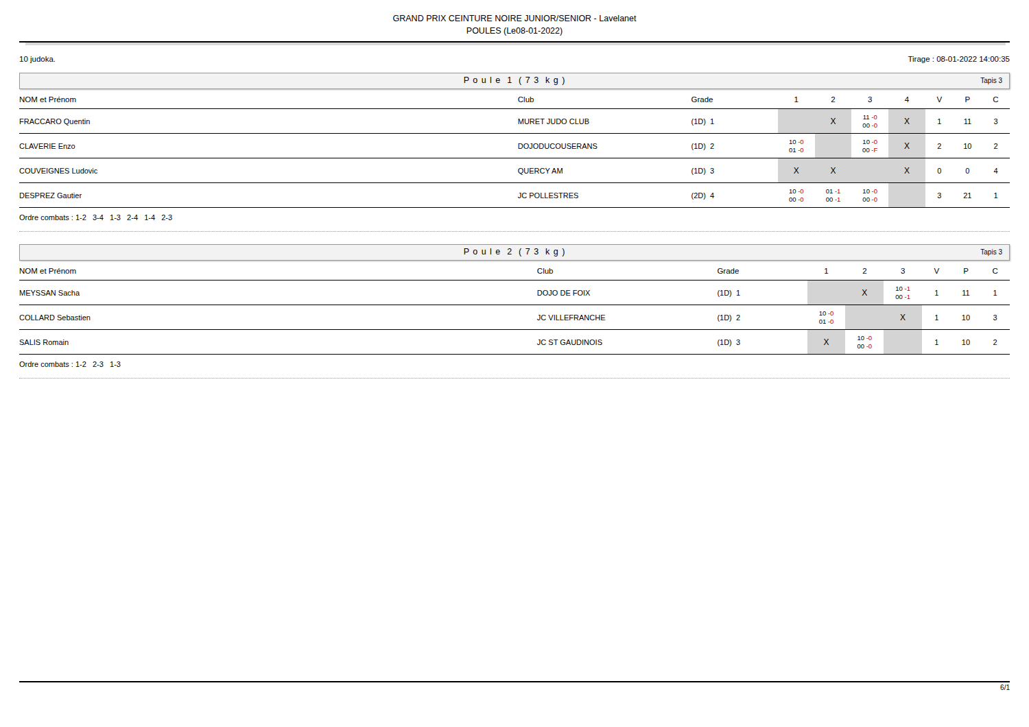GRAND PRIX CEINTURE NOIRE JUNIOR/SENIOR - Lavelanet
POULES (Le08-01-2022)
10 judoka.
Tirage : 08-01-2022 14:00:35
P o u l e 1 ( 7 3 k g ) Tapis 3
| NOM et Prénom | Club | Grade | 1 | 2 | 3 | 4 | V | P | C |
| --- | --- | --- | --- | --- | --- | --- | --- | --- | --- |
| FRACCARO Quentin | MURET JUDO CLUB | (1D) 1 | | X | 11 -0 00 -0 | X | 1 | 11 | 3 |
| CLAVERIE Enzo | DOJODUCOUSERANS | (1D) 2 | 10 -0 01 -0 | | 10 -0 00 -F | X | 2 | 10 | 2 |
| COUVEIGNES Ludovic | QUERCY AM | (1D) 3 | X | X | | X | 0 | 0 | 4 |
| DESPREZ Gautier | JC POLLESTRES | (2D) 4 | 10 -0 00 -0 | 01 -1 00 -1 | 10 -0 00 -0 | | 3 | 21 | 1 |
Ordre combats : 1-2 3-4 1-3 2-4 1-4 2-3
P o u l e 2 ( 7 3 k g ) Tapis 3
| NOM et Prénom | Club | Grade | 1 | 2 | 3 | V | P | C |
| --- | --- | --- | --- | --- | --- | --- | --- | --- |
| MEYSSAN Sacha | DOJO DE FOIX | (1D) 1 | | X | 10 -1 00 -1 | 1 | 11 | 1 |
| COLLARD Sebastien | JC VILLEFRANCHE | (1D) 2 | 10 -0 01 -0 | | X | 1 | 10 | 3 |
| SALIS Romain | JC ST GAUDINOIS | (1D) 3 | X | 10 -0 00 -0 | | 1 | 10 | 2 |
Ordre combats : 1-2 2-3 1-3
6/1